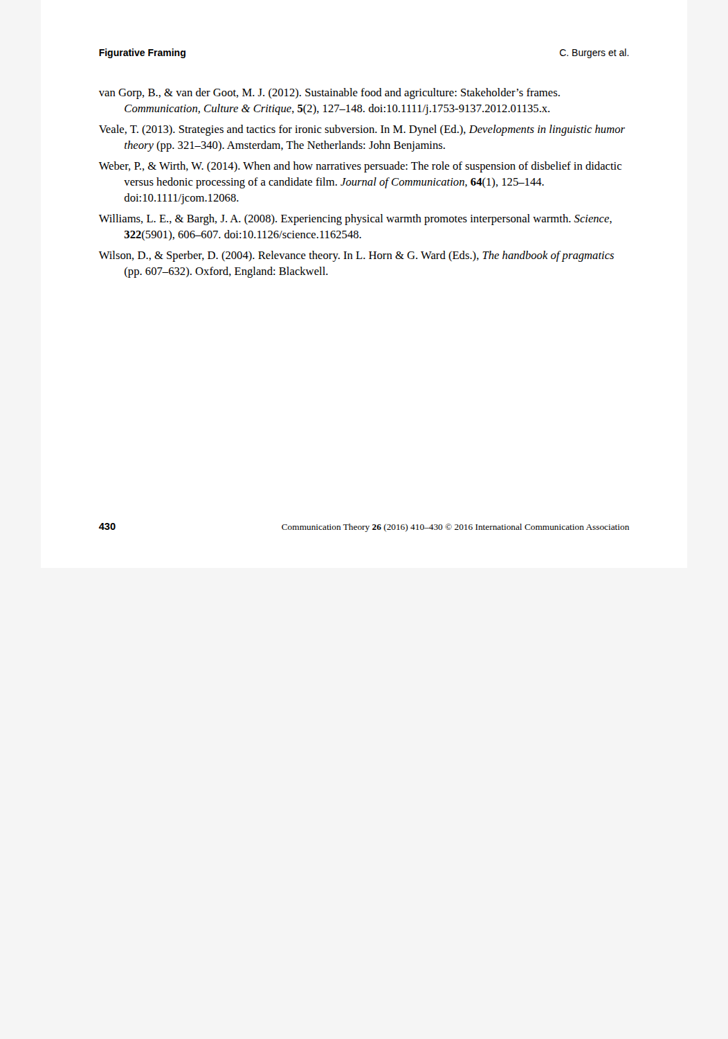Figurative Framing C. Burgers et al.
van Gorp, B., & van der Goot, M. J. (2012). Sustainable food and agriculture: Stakeholder’s frames. Communication, Culture & Critique, 5(2), 127–148. doi:10.1111/j.1753-9137.2012.01135.x.
Veale, T. (2013). Strategies and tactics for ironic subversion. In M. Dynel (Ed.), Developments in linguistic humor theory (pp. 321–340). Amsterdam, The Netherlands: John Benjamins.
Weber, P., & Wirth, W. (2014). When and how narratives persuade: The role of suspension of disbelief in didactic versus hedonic processing of a candidate film. Journal of Communication, 64(1), 125–144. doi:10.1111/jcom.12068.
Williams, L. E., & Bargh, J. A. (2008). Experiencing physical warmth promotes interpersonal warmth. Science, 322(5901), 606–607. doi:10.1126/science.1162548.
Wilson, D., & Sperber, D. (2004). Relevance theory. In L. Horn & G. Ward (Eds.), The handbook of pragmatics (pp. 607–632). Oxford, England: Blackwell.
430 Communication Theory 26 (2016) 410–430 © 2016 International Communication Association